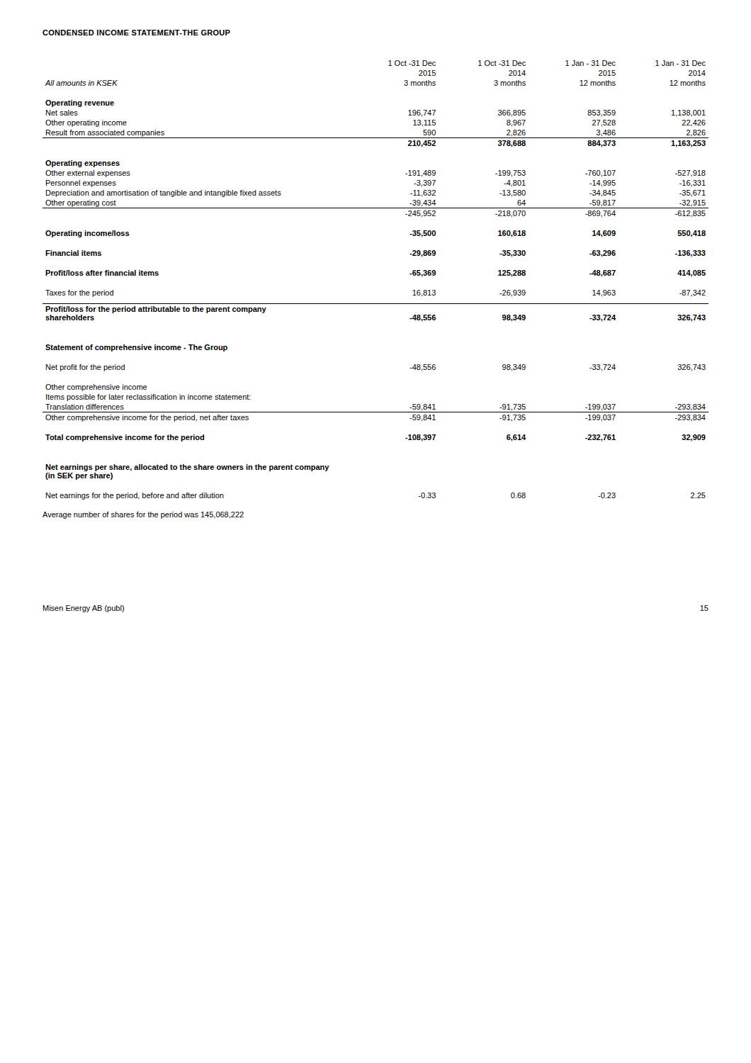CONDENSED INCOME STATEMENT-THE GROUP
| | 1 Oct -31 Dec | 1 Oct -31 Dec | 1 Jan - 31 Dec | 1 Jan - 31 Dec |
| --- | --- | --- | --- | --- |
| | 2015 | 2014 | 2015 | 2014 |
| All amounts in KSEK | 3 months | 3 months | 12 months | 12 months |
| Operating revenue | | | | |
| Net sales | 196,747 | 366,895 | 853,359 | 1,138,001 |
| Other operating income | 13,115 | 8,967 | 27,528 | 22,426 |
| Result from associated companies | 590 | 2,826 | 3,486 | 2,826 |
| | 210,452 | 378,688 | 884,373 | 1,163,253 |
| Operating expenses | | | | |
| Other external expenses | -191,489 | -199,753 | -760,107 | -527,918 |
| Personnel expenses | -3,397 | -4,801 | -14,995 | -16,331 |
| Depreciation and amortisation of tangible and intangible fixed assets | -11,632 | -13,580 | -34,845 | -35,671 |
| Other operating cost | -39,434 | 64 | -59,817 | -32,915 |
| | -245,952 | -218,070 | -869,764 | -612,835 |
| Operating income/loss | -35,500 | 160,618 | 14,609 | 550,418 |
| Financial items | -29,869 | -35,330 | -63,296 | -136,333 |
| Profit/loss after financial items | -65,369 | 125,288 | -48,687 | 414,085 |
| Taxes for the period | 16,813 | -26,939 | 14,963 | -87,342 |
| Profit/loss for the period attributable to the parent company shareholders | -48,556 | 98,349 | -33,724 | 326,743 |
| Statement of comprehensive income - The Group | | | | |
| Net profit for the period | -48,556 | 98,349 | -33,724 | 326,743 |
| Other comprehensive income | | | | |
| Items possible for later reclassification in income statement: | | | | |
| Translation differences | -59,841 | -91,735 | -199,037 | -293,834 |
| Other comprehensive income for the period, net after taxes | -59,841 | -91,735 | -199,037 | -293,834 |
| Total comprehensive income for the period | -108,397 | 6,614 | -232,761 | 32,909 |
| Net earnings per share, allocated to the share owners in the parent company (in SEK per share) | | | | |
| Net earnings for the period, before and after dilution | -0.33 | 0.68 | -0.23 | 2.25 |
Average number of shares for the period was 145,068,222
Misen Energy AB (publ) 15